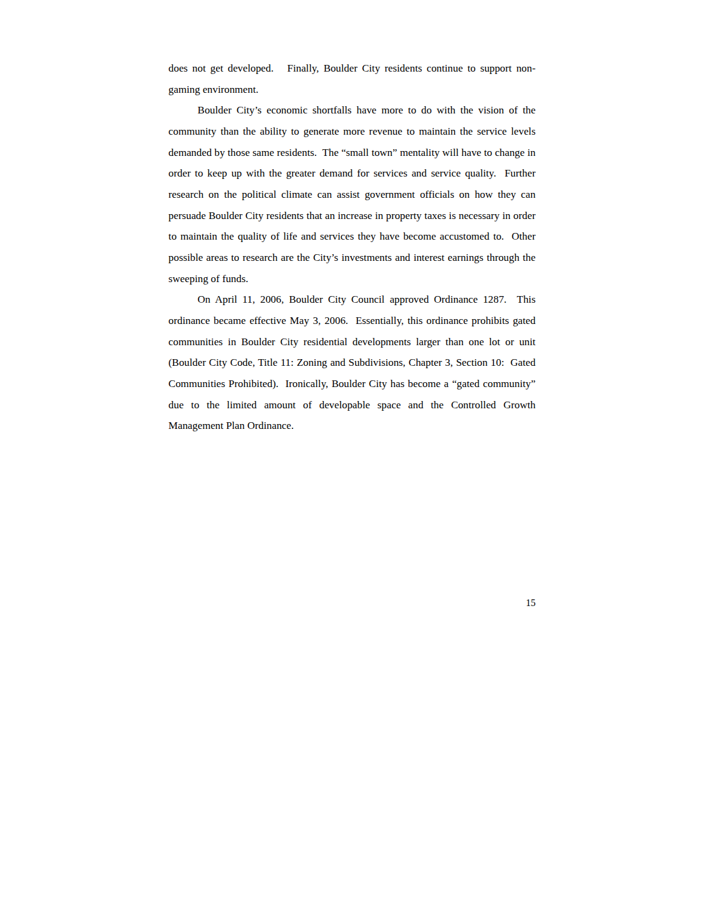does not get developed. Finally, Boulder City residents continue to support non-gaming environment.
Boulder City’s economic shortfalls have more to do with the vision of the community than the ability to generate more revenue to maintain the service levels demanded by those same residents. The “small town” mentality will have to change in order to keep up with the greater demand for services and service quality. Further research on the political climate can assist government officials on how they can persuade Boulder City residents that an increase in property taxes is necessary in order to maintain the quality of life and services they have become accustomed to. Other possible areas to research are the City’s investments and interest earnings through the sweeping of funds.
On April 11, 2006, Boulder City Council approved Ordinance 1287. This ordinance became effective May 3, 2006. Essentially, this ordinance prohibits gated communities in Boulder City residential developments larger than one lot or unit (Boulder City Code, Title 11: Zoning and Subdivisions, Chapter 3, Section 10: Gated Communities Prohibited). Ironically, Boulder City has become a “gated community” due to the limited amount of developable space and the Controlled Growth Management Plan Ordinance.
15